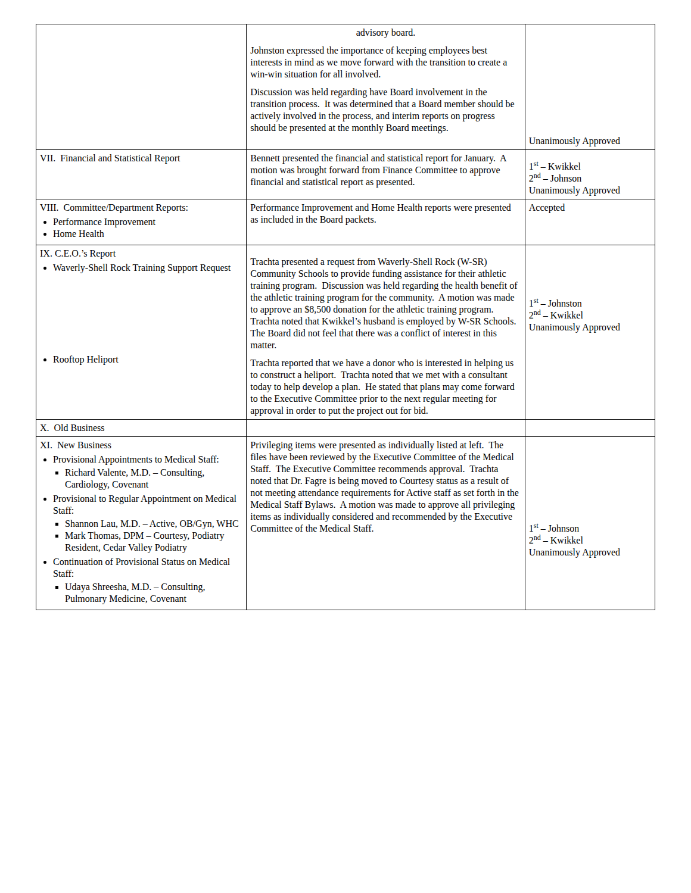| | advisory board. Johnston expressed the importance of keeping employees best interests in mind as we move forward with the transition to create a win-win situation for all involved. Discussion was held regarding have Board involvement in the transition process. It was determined that a Board member should be actively involved in the process, and interim reports on progress should be presented at the monthly Board meetings. | Unanimously Approved |
| VII. Financial and Statistical Report | Bennett presented the financial and statistical report for January. A motion was brought forward from Finance Committee to approve financial and statistical report as presented. | 1 st – Kwikkel 2 nd – Johnson Unanimously Approved |
| VIII. Committee/Department Reports: Performance Improvement Home Health | Performance Improvement and Home Health reports were presented as included in the Board packets. | Accepted |
| IX. C.E.O.’s Report Waverly-Shell Rock Training Support Request Rooftop Heliport | Trachta presented a request from Waverly-Shell Rock (W-SR) Community Schools to provide funding assistance for their athletic training program. Discussion was held regarding the health benefit of the athletic training program for the community. A motion was made to approve an $8,500 donation for the athletic training program. Trachta noted that Kwikkel’s husband is employed by W-SR Schools. The Board did not feel that there was a conflict of interest in this matter. Trachta reported that we have a donor who is interested in helping us to construct a heliport. Trachta noted that we met with a consultant today to help develop a plan. He stated that plans may come forward to the Executive Committee prior to the next regular meeting for approval in order to put the project out for bid. | 1 st – Johnston 2 nd – Kwikkel Unanimously Approved |
| X. Old Business | | |
| XI. New Business Provisional Appointments to Medical Staff: Richard Valente, M.D. – Consulting, Cardiology, Covenant Provisional to Regular Appointment on Medical Staff: Shannon Lau, M.D. – Active, OB/Gyn, WHC Mark Thomas, DPM – Courtesy, Podiatry Resident, Cedar Valley Podiatry Continuation of Provisional Status on Medical Staff: Udaya Shreesha, M.D. – Consulting, Pulmonary Medicine, Covenant | Privileging items were presented as individually listed at left. The files have been reviewed by the Executive Committee of the Medical Staff. The Executive Committee recommends approval. Trachta noted that Dr. Fagre is being moved to Courtesy status as a result of not meeting attendance requirements for Active staff as set forth in the Medical Staff Bylaws. A motion was made to approve all privileging items as individually considered and recommended by the Executive Committee of the Medical Staff. | 1 st – Johnson 2 nd – Kwikkel Unanimously Approved |